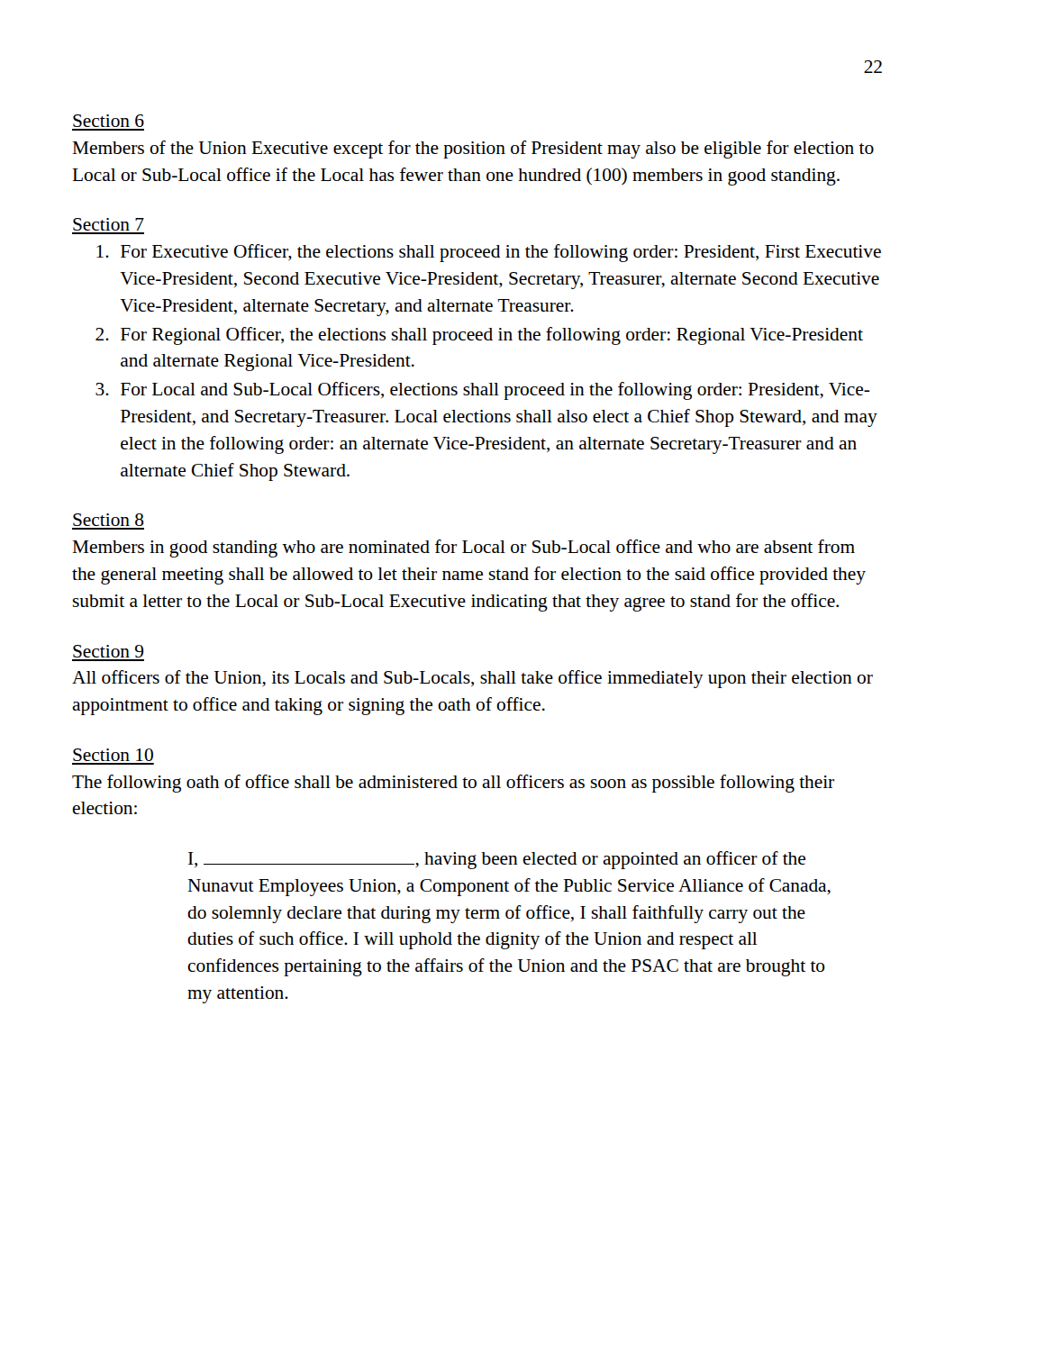22
Section 6
Members of the Union Executive except for the position of President may also be eligible for election to Local or Sub-Local office if the Local has fewer than one hundred (100) members in good standing.
Section 7
For Executive Officer, the elections shall proceed in the following order: President, First Executive Vice-President, Second Executive Vice-President, Secretary, Treasurer, alternate Second Executive Vice-President, alternate Secretary, and alternate Treasurer.
For Regional Officer, the elections shall proceed in the following order: Regional Vice-President and alternate Regional Vice-President.
For Local and Sub-Local Officers, elections shall proceed in the following order: President, Vice-President, and Secretary-Treasurer. Local elections shall also elect a Chief Shop Steward, and may elect in the following order: an alternate Vice-President, an alternate Secretary-Treasurer and an alternate Chief Shop Steward.
Section 8
Members in good standing who are nominated for Local or Sub-Local office and who are absent from the general meeting shall be allowed to let their name stand for election to the said office provided they submit a letter to the Local or Sub-Local Executive indicating that they agree to stand for the office.
Section 9
All officers of the Union, its Locals and Sub-Locals, shall take office immediately upon their election or appointment to office and taking or signing the oath of office.
Section 10
The following oath of office shall be administered to all officers as soon as possible following their election:
I, , having been elected or appointed an officer of the Nunavut Employees Union, a Component of the Public Service Alliance of Canada, do solemnly declare that during my term of office, I shall faithfully carry out the duties of such office. I will uphold the dignity of the Union and respect all confidences pertaining to the affairs of the Union and the PSAC that are brought to my attention.